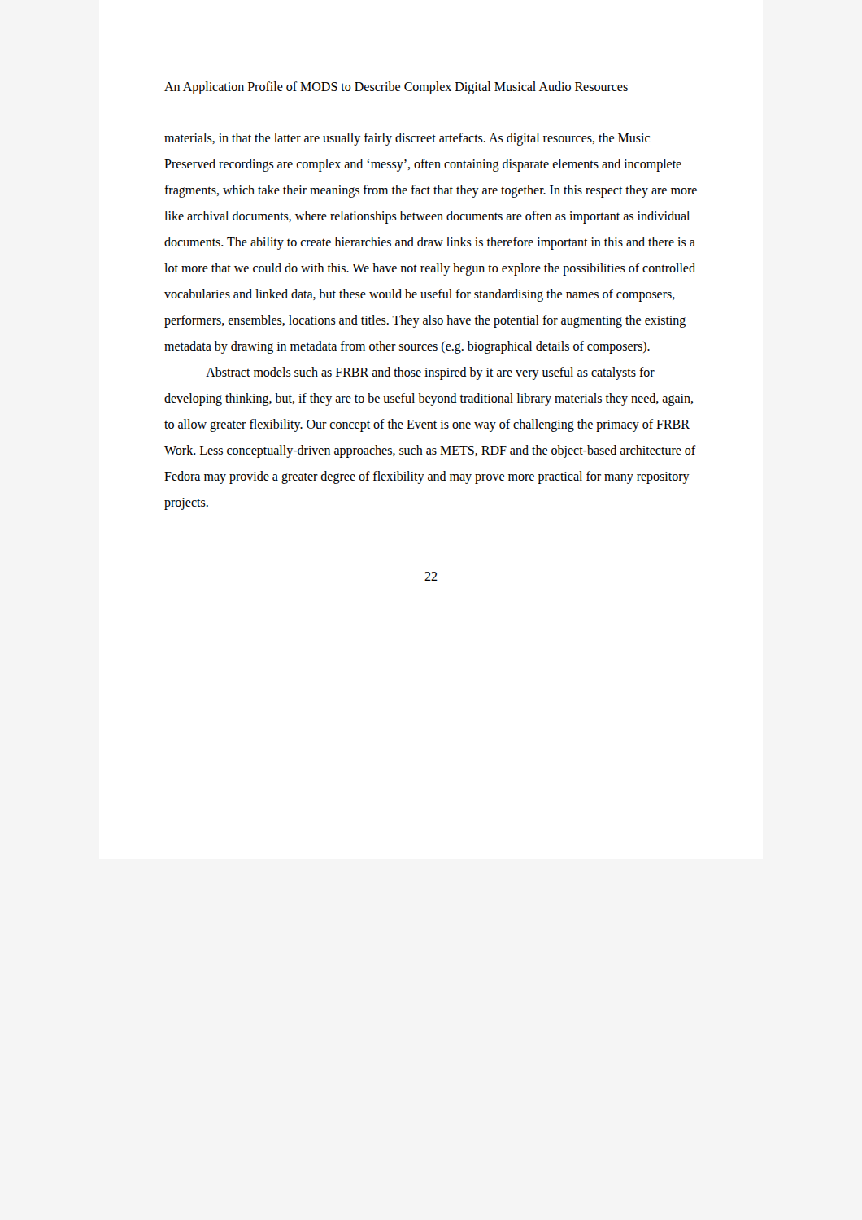An Application Profile of MODS to Describe Complex Digital Musical Audio Resources
materials, in that the latter are usually fairly discreet artefacts. As digital resources, the Music Preserved recordings are complex and ‘messy’, often containing disparate elements and incomplete fragments, which take their meanings from the fact that they are together. In this respect they are more like archival documents, where relationships between documents are often as important as individual documents. The ability to create hierarchies and draw links is therefore important in this and there is a lot more that we could do with this. We have not really begun to explore the possibilities of controlled vocabularies and linked data, but these would be useful for standardising the names of composers, performers, ensembles, locations and titles. They also have the potential for augmenting the existing metadata by drawing in metadata from other sources (e.g. biographical details of composers).
Abstract models such as FRBR and those inspired by it are very useful as catalysts for developing thinking, but, if they are to be useful beyond traditional library materials they need, again, to allow greater flexibility. Our concept of the Event is one way of challenging the primacy of FRBR Work. Less conceptually-driven approaches, such as METS, RDF and the object-based architecture of Fedora may provide a greater degree of flexibility and may prove more practical for many repository projects.
22